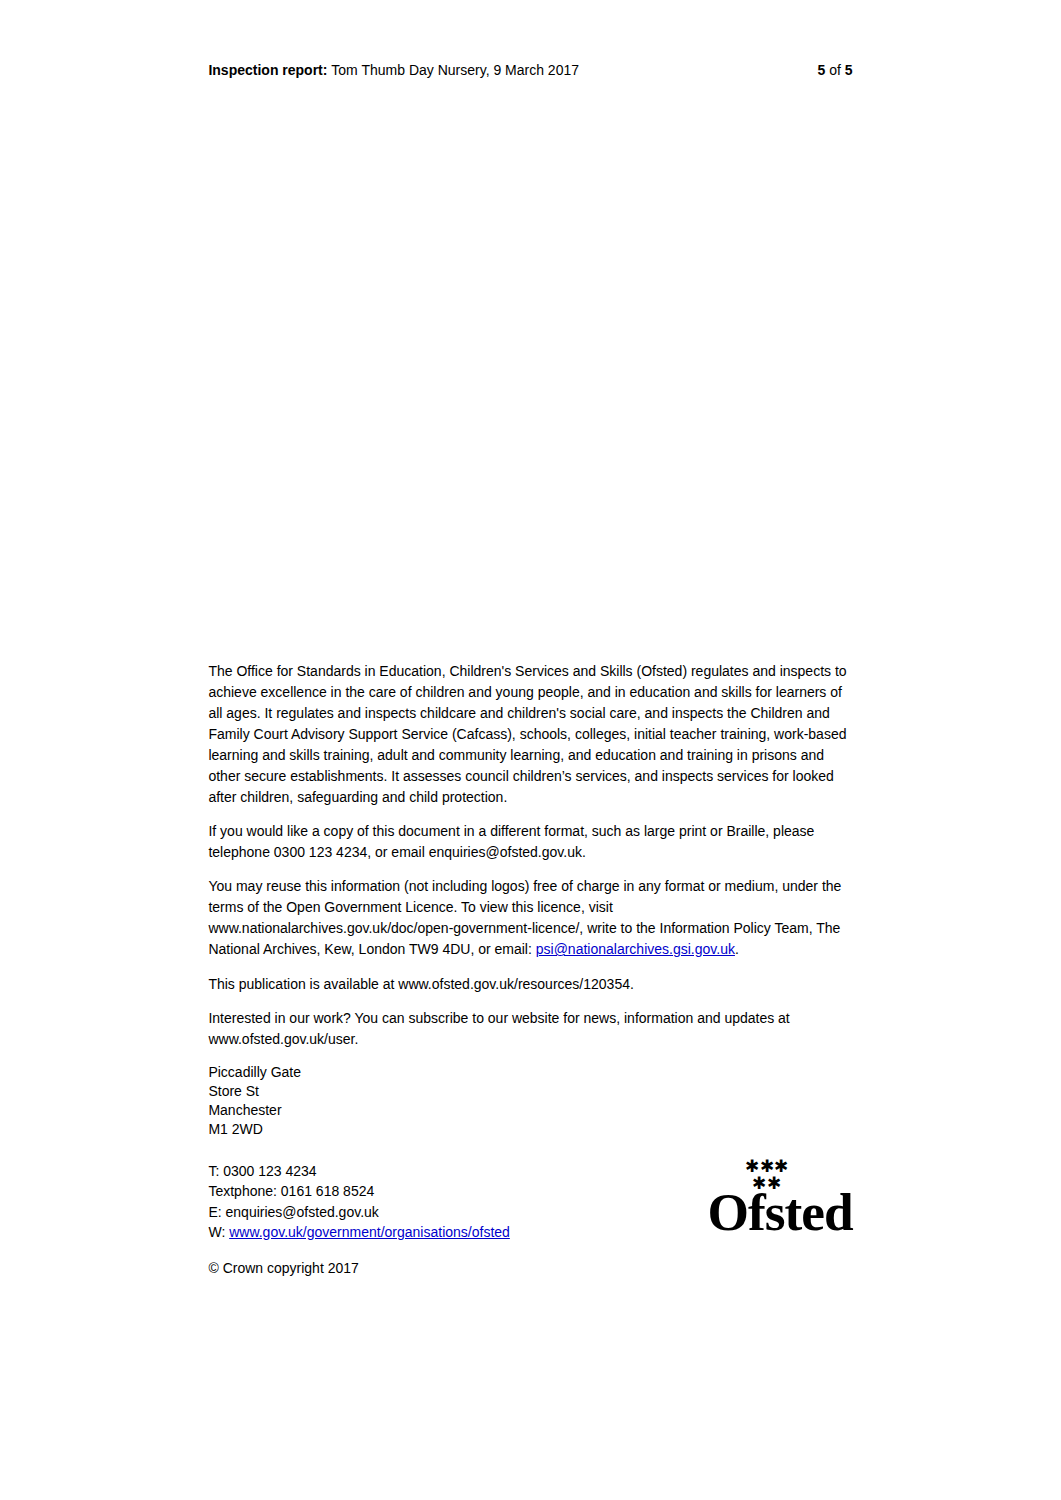Inspection report: Tom Thumb Day Nursery, 9 March 2017
5 of 5
The Office for Standards in Education, Children's Services and Skills (Ofsted) regulates and inspects to achieve excellence in the care of children and young people, and in education and skills for learners of all ages. It regulates and inspects childcare and children's social care, and inspects the Children and Family Court Advisory Support Service (Cafcass), schools, colleges, initial teacher training, work-based learning and skills training, adult and community learning, and education and training in prisons and other secure establishments. It assesses council children’s services, and inspects services for looked after children, safeguarding and child protection.
If you would like a copy of this document in a different format, such as large print or Braille, please telephone 0300 123 4234, or email enquiries@ofsted.gov.uk.
You may reuse this information (not including logos) free of charge in any format or medium, under the terms of the Open Government Licence. To view this licence, visit www.nationalarchives.gov.uk/doc/open-government-licence/, write to the Information Policy Team, The National Archives, Kew, London TW9 4DU, or email: psi@nationalarchives.gsi.gov.uk.
This publication is available at www.ofsted.gov.uk/resources/120354.
Interested in our work? You can subscribe to our website for news, information and updates at www.ofsted.gov.uk/user.
Piccadilly Gate
Store St
Manchester
M1 2WD
T: 0300 123 4234
Textphone: 0161 618 8524
E: enquiries@ofsted.gov.uk
W: www.gov.uk/government/organisations/ofsted
✱✱✱
✱✱
Ofsted
© Crown copyright 2017